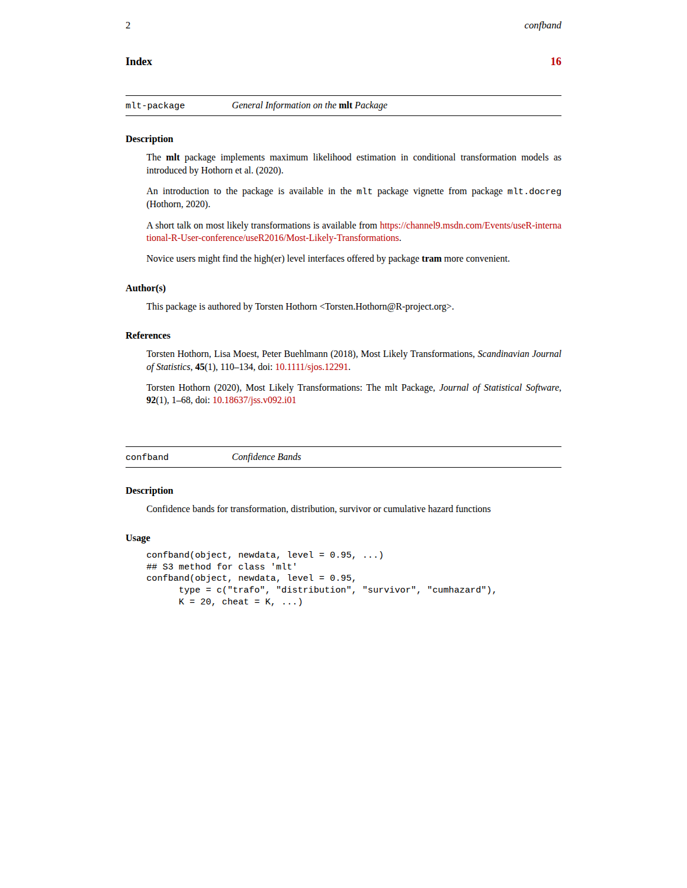2 confband
Index 16
mlt-package General Information on the mlt Package
Description
The mlt package implements maximum likelihood estimation in conditional transformation models as introduced by Hothorn et al. (2020).
An introduction to the package is available in the mlt package vignette from package mlt.docreg (Hothorn, 2020).
A short talk on most likely transformations is available from https://channel9.msdn.com/Events/useR-international-R-User-conference/useR2016/Most-Likely-Transformations.
Novice users might find the high(er) level interfaces offered by package tram more convenient.
Author(s)
This package is authored by Torsten Hothorn <Torsten.Hothorn@R-project.org>.
References
Torsten Hothorn, Lisa Moest, Peter Buehlmann (2018), Most Likely Transformations, Scandinavian Journal of Statistics, 45(1), 110–134, doi: 10.1111/sjos.12291.
Torsten Hothorn (2020), Most Likely Transformations: The mlt Package, Journal of Statistical Software, 92(1), 1–68, doi: 10.18637/jss.v092.i01
confband Confidence Bands
Description
Confidence bands for transformation, distribution, survivor or cumulative hazard functions
Usage
confband(object, newdata, level = 0.95, ...)
## S3 method for class 'mlt'
confband(object, newdata, level = 0.95,
      type = c("trafo", "distribution", "survivor", "cumhazard"),
      K = 20, cheat = K, ...)